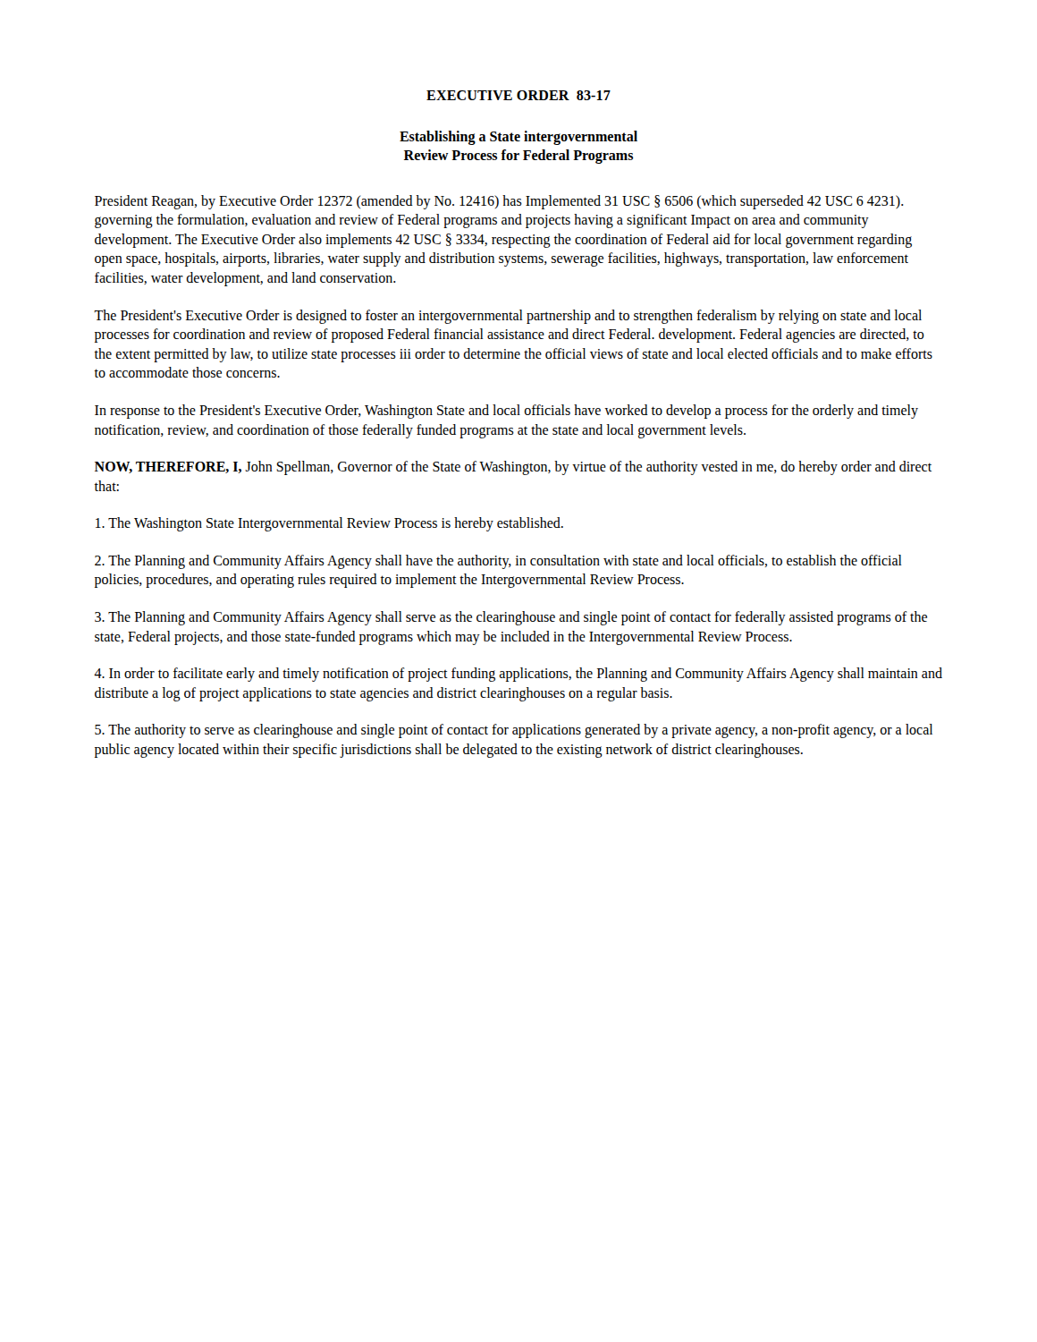EXECUTIVE ORDER 83-17
Establishing a State intergovernmental
Review Process for Federal Programs
President Reagan, by Executive Order 12372 (amended by No. 12416) has Implemented 31 USC § 6506 (which superseded 42 USC 6 4231). governing the formulation, evaluation and review of Federal programs and projects having a significant Impact on area and community development. The Executive Order also implements 42 USC § 3334, respecting the coordination of Federal aid for local government regarding open space, hospitals, airports, libraries, water supply and distribution systems, sewerage facilities, highways, transportation, law enforcement facilities, water development, and land conservation.
The President's Executive Order is designed to foster an intergovernmental partnership and to strengthen federalism by relying on state and local processes for coordination and review of proposed Federal financial assistance and direct Federal. development. Federal agencies are directed, to the extent permitted by law, to utilize state processes iii order to determine the official views of state and local elected officials and to make efforts to accommodate those concerns.
In response to the President's Executive Order, Washington State and local officials have worked to develop a process for the orderly and timely notification, review, and coordination of those federally funded programs at the state and local government levels.
NOW, THEREFORE, I, John Spellman, Governor of the State of Washington, by virtue of the authority vested in me, do hereby order and direct that:
1. The Washington State Intergovernmental Review Process is hereby established.
2. The Planning and Community Affairs Agency shall have the authority, in consultation with state and local officials, to establish the official policies, procedures, and operating rules required to implement the Intergovernmental Review Process.
3. The Planning and Community Affairs Agency shall serve as the clearinghouse and single point of contact for federally assisted programs of the state, Federal projects, and those state-funded programs which may be included in the Intergovernmental Review Process.
4. In order to facilitate early and timely notification of project funding applications, the Planning and Community Affairs Agency shall maintain and distribute a log of project applications to state agencies and district clearinghouses on a regular basis.
5. The authority to serve as clearinghouse and single point of contact for applications generated by a private agency, a non-profit agency, or a local public agency located within their specific jurisdictions shall be delegated to the existing network of district clearinghouses.